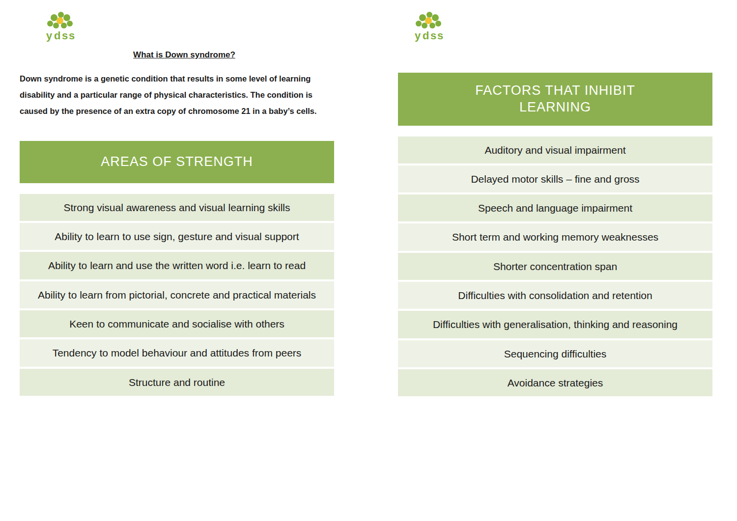y d s s
What is Down syndrome?
Down syndrome is a genetic condition that results in some level of learning disability and a particular range of physical characteristics. The condition is caused by the presence of an extra copy of chromosome 21 in a baby’s cells.
| AREAS OF STRENGTH |
| Strong visual awareness and visual learning skills |
| Ability to learn to use sign, gesture and visual support |
| Ability to learn and use the written word i.e. learn to read |
| Ability to learn from pictorial, concrete and practical materials |
| Keen to communicate and socialise with others |
| Tendency to model behaviour and attitudes from peers |
| Structure and routine |
y d s s
| FACTORS THAT INHIBIT LEARNING |
| Auditory and visual impairment |
| Delayed motor skills – fine and gross |
| Speech and language impairment |
| Short term and working memory weaknesses |
| Shorter concentration span |
| Difficulties with consolidation and retention |
| Difficulties with generalisation, thinking and reasoning |
| Sequencing difficulties |
| Avoidance strategies |